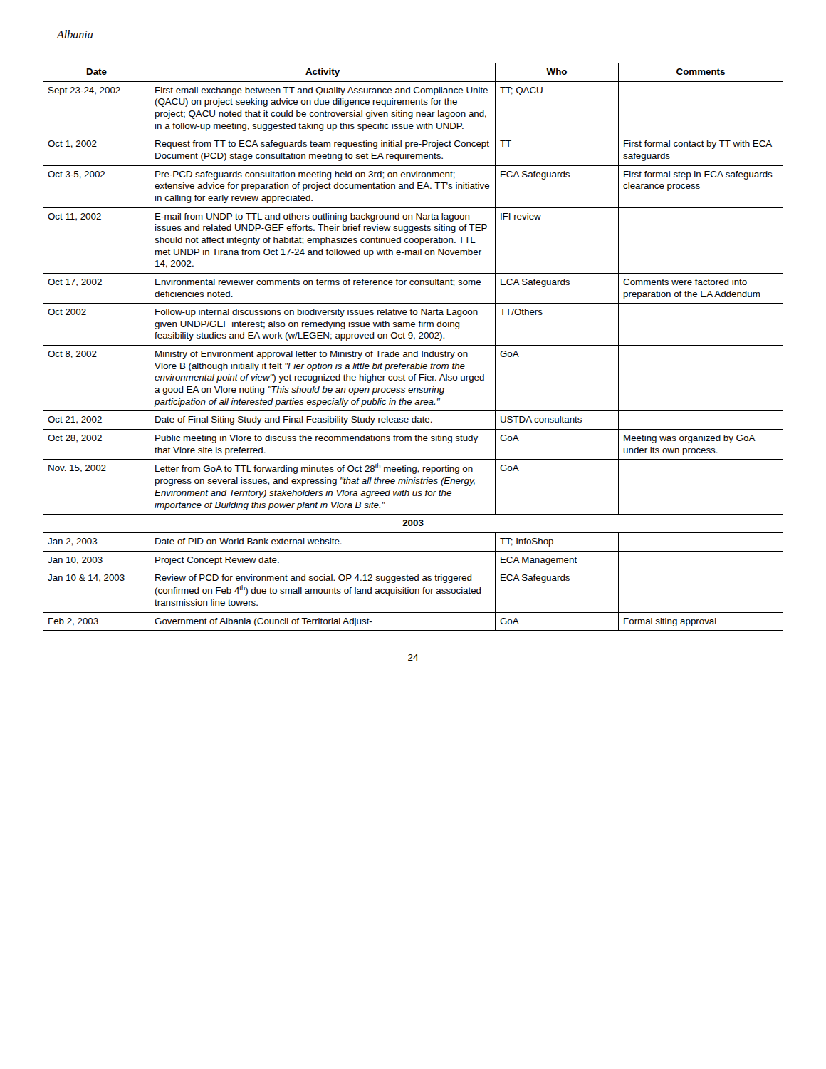Albania
| Date | Activity | Who | Comments |
| --- | --- | --- | --- |
| Sept 23-24, 2002 | First email exchange between TT and Quality Assurance and Compliance Unite (QACU) on project seeking advice on due diligence requirements for the project; QACU noted that it could be controversial given siting near lagoon and, in a follow-up meeting, suggested taking up this specific issue with UNDP. | TT; QACU | |
| Oct 1, 2002 | Request from TT to ECA safeguards team requesting initial pre-Project Concept Document (PCD) stage consultation meeting to set EA requirements. | TT | First formal contact by TT with ECA safeguards |
| Oct 3-5, 2002 | Pre-PCD safeguards consultation meeting held on 3rd; on environment; extensive advice for preparation of project documentation and EA. TT's initiative in calling for early review appreciated. | ECA Safeguards | First formal step in ECA safeguards clearance process |
| Oct 11, 2002 | E-mail from UNDP to TTL and others outlining background on Narta lagoon issues and related UNDP-GEF efforts. Their brief review suggests siting of TEP should not affect integrity of habitat; emphasizes continued cooperation. TTL met UNDP in Tirana from Oct 17-24 and followed up with e-mail on November 14, 2002. | IFI review | |
| Oct 17, 2002 | Environmental reviewer comments on terms of reference for consultant; some deficiencies noted. | ECA Safeguards | Comments were factored into preparation of the EA Addendum |
| Oct 2002 | Follow-up internal discussions on biodiversity issues relative to Narta Lagoon given UNDP/GEF interest; also on remedying issue with same firm doing feasibility studies and EA work (w/LEGEN; approved on Oct 9, 2002). | TT/Others | |
| Oct 8, 2002 | Ministry of Environment approval letter to Ministry of Trade and Industry on Vlore B (although initially it felt "Fier option is a little bit preferable from the environmental point of view" ) yet recognized the higher cost of Fier. Also urged a good EA on Vlore noting "This should be an open process ensuring participation of all interested parties especially of public in the area." | GoA | |
| Oct 21, 2002 | Date of Final Siting Study and Final Feasibility Study release date. | USTDA consultants | |
| Oct 28, 2002 | Public meeting in Vlore to discuss the recommendations from the siting study that Vlore site is preferred. | GoA | Meeting was organized by GoA under its own process. |
| Nov. 15, 2002 | Letter from GoA to TTL forwarding minutes of Oct 28 th meeting, reporting on progress on several issues, and expressing "that all three ministries (Energy, Environment and Territory) stakeholders in Vlora agreed with us for the importance of Building this power plant in Vlora B site." | GoA | |
| 2003 |
| Jan 2, 2003 | Date of PID on World Bank external website. | TT; InfoShop | |
| Jan 10, 2003 | Project Concept Review date. | ECA Management | |
| Jan 10 & 14, 2003 | Review of PCD for environment and social. OP 4.12 suggested as triggered (confirmed on Feb 4 th ) due to small amounts of land acquisition for associated transmission line towers. | ECA Safeguards | |
| Feb 2, 2003 | Government of Albania (Council of Territorial Adjust- | GoA | Formal siting approval |
24